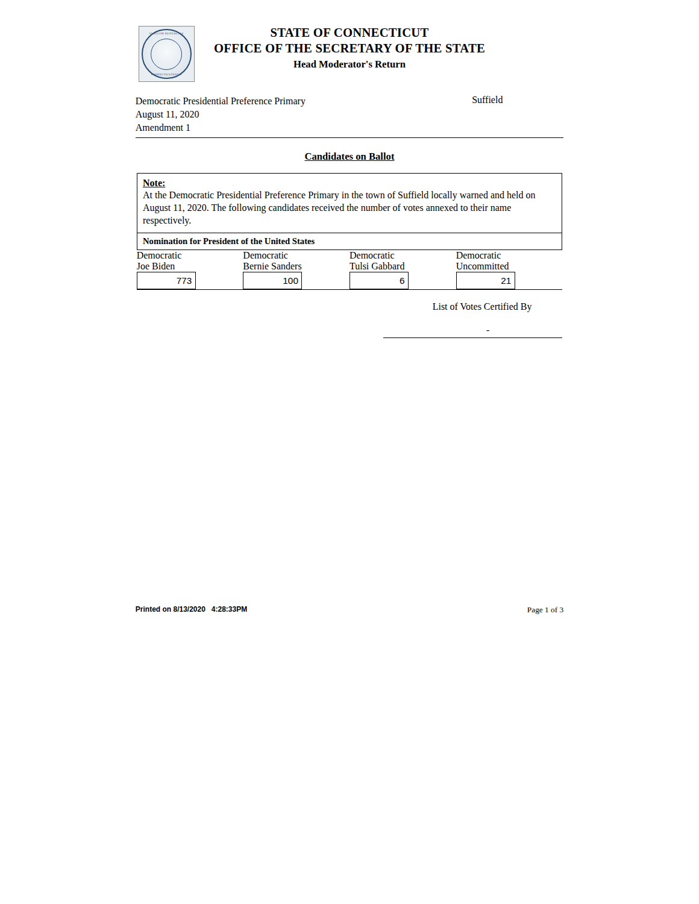SIGILLUM REIPUBLICÆ
CONNECTICUTENSIS
STATE OF CONNECTICUT
OFFICE OF THE SECRETARY OF THE STATE
Head Moderator's Return
Suffield
Democratic Presidential Preference Primary
August 11, 2020
Amendment 1
Candidates on Ballot
Note:
At the Democratic Presidential Preference Primary in the town of Suffield locally warned and held on August 11, 2020. The following candidates received the number of votes annexed to their name respectively.
Nomination for President of the United States
| Democratic | Democratic | Democratic | Democratic |
| Joe Biden | Bernie Sanders | Tulsi Gabbard | Uncommitted |
| 773 | 100 | 6 | 21 |
List of Votes Certified By
-
Printed on 8/13/2020 4:28:33PM Page 1 of 3